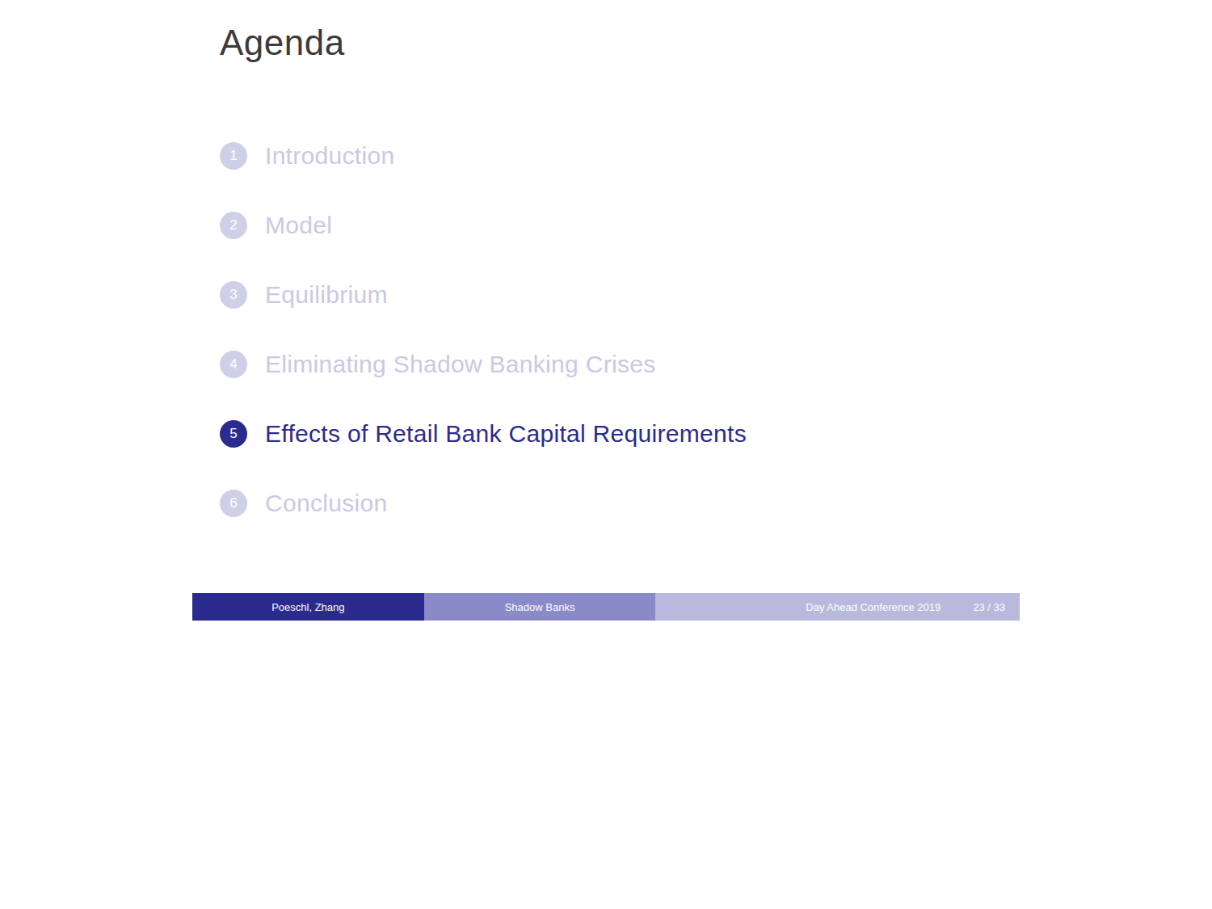Agenda
1
Introduction
2
Model
3
Equilibrium
4
Eliminating Shadow Banking Crises
5
Effects of Retail Bank Capital Requirements
6
Conclusion
Poeschl, Zhang
Shadow Banks
Day Ahead Conference 2019 23 / 33